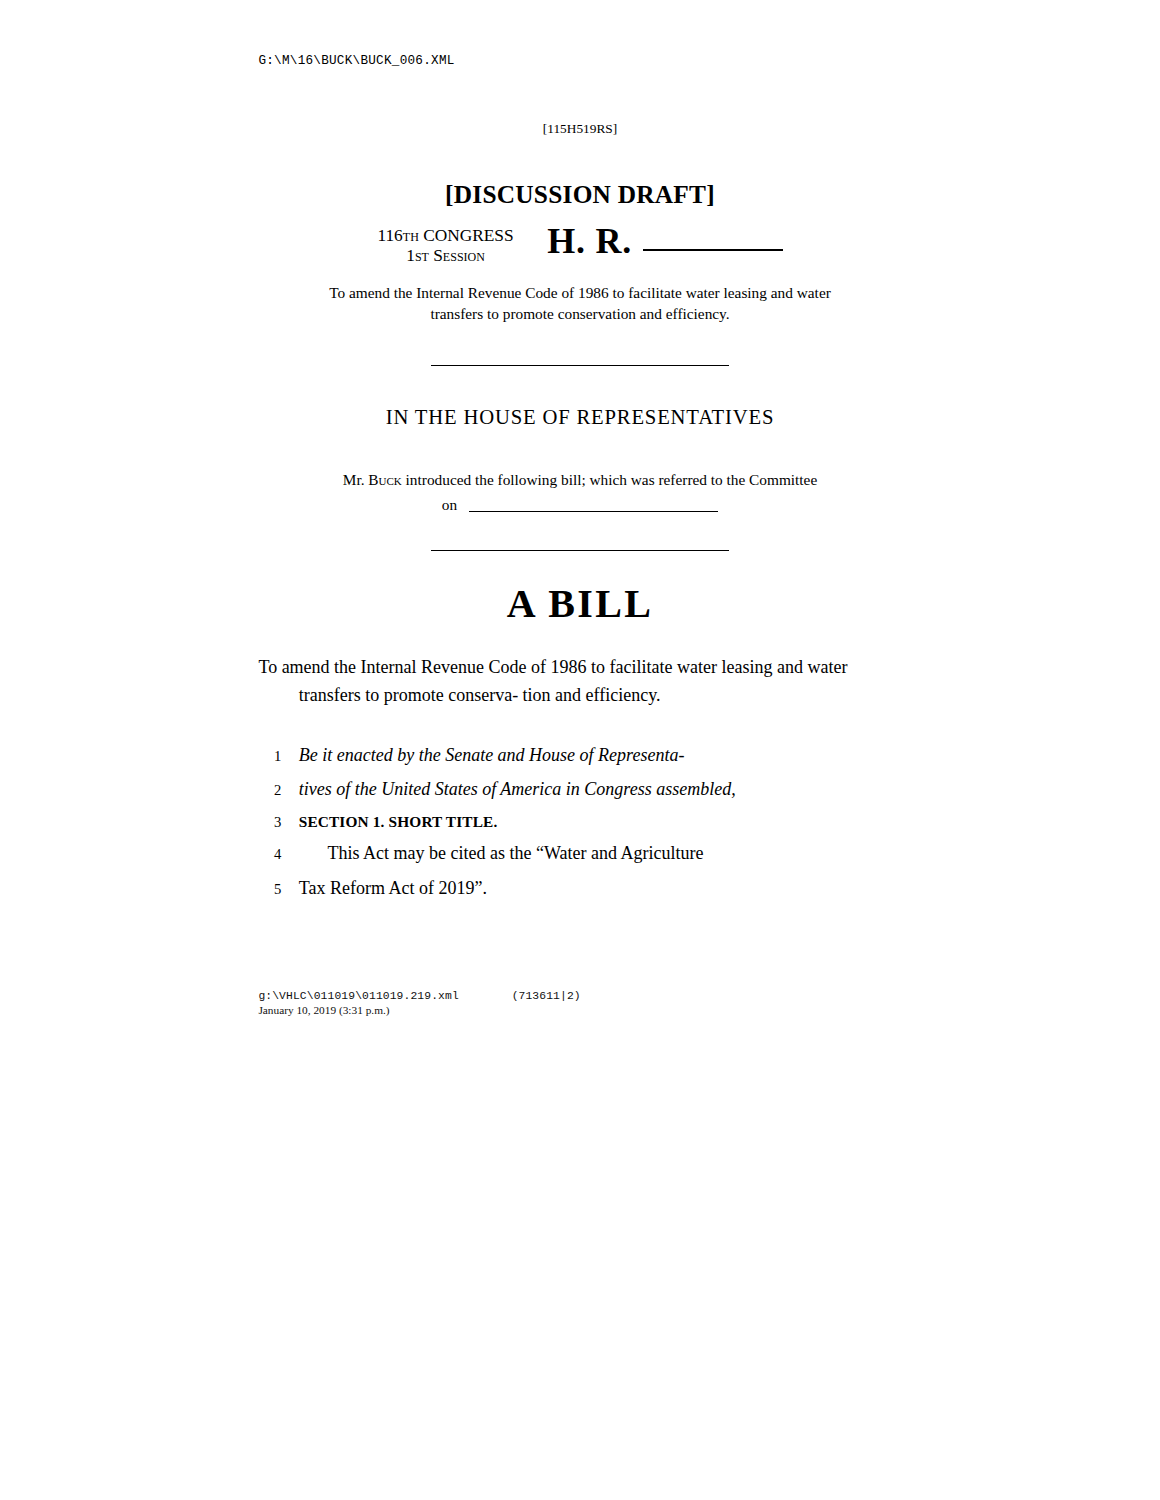G:\M\16\BUCK\BUCK_006.XML
[115H519RS]
[DISCUSSION DRAFT]
116th CONGRESS
1st Session
H. R.
To amend the Internal Revenue Code of 1986 to facilitate water leasing and water transfers to promote conservation and efficiency.
IN THE HOUSE OF REPRESENTATIVES
Mr. Buck introduced the following bill; which was referred to the Committee on
A BILL
To amend the Internal Revenue Code of 1986 to facilitate water leasing and water transfers to promote conserva- tion and efficiency.
1
Be it enacted by the Senate and House of Representa-
2
tives of the United States of America in Congress assembled,
3
SECTION 1. SHORT TITLE.
4
This Act may be cited as the “Water and Agriculture
5
Tax Reform Act of 2019”.
g:\VHLC\011019\011019.219.xml (713611|2)
January 10, 2019 (3:31 p.m.)